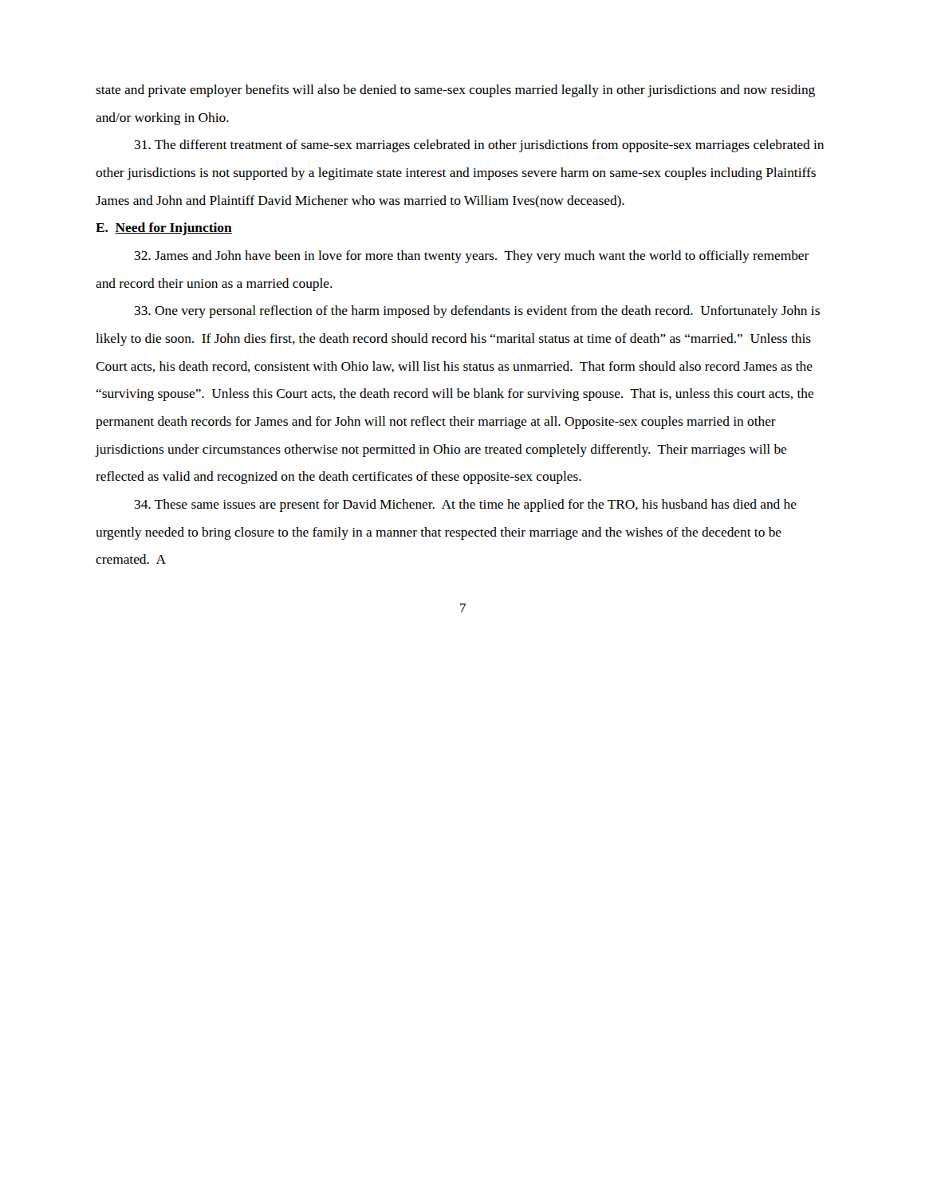state and private employer benefits will also be denied to same-sex couples married legally in other jurisdictions and now residing and/or working in Ohio.
31. The different treatment of same-sex marriages celebrated in other jurisdictions from opposite-sex marriages celebrated in other jurisdictions is not supported by a legitimate state interest and imposes severe harm on same-sex couples including Plaintiffs James and John and Plaintiff David Michener who was married to William Ives(now deceased).
E. Need for Injunction
32. James and John have been in love for more than twenty years. They very much want the world to officially remember and record their union as a married couple.
33. One very personal reflection of the harm imposed by defendants is evident from the death record. Unfortunately John is likely to die soon. If John dies first, the death record should record his “marital status at time of death” as “married.” Unless this Court acts, his death record, consistent with Ohio law, will list his status as unmarried. That form should also record James as the “surviving spouse”. Unless this Court acts, the death record will be blank for surviving spouse. That is, unless this court acts, the permanent death records for James and for John will not reflect their marriage at all. Opposite-sex couples married in other jurisdictions under circumstances otherwise not permitted in Ohio are treated completely differently. Their marriages will be reflected as valid and recognized on the death certificates of these opposite-sex couples.
34. These same issues are present for David Michener. At the time he applied for the TRO, his husband has died and he urgently needed to bring closure to the family in a manner that respected their marriage and the wishes of the decedent to be cremated. A
7